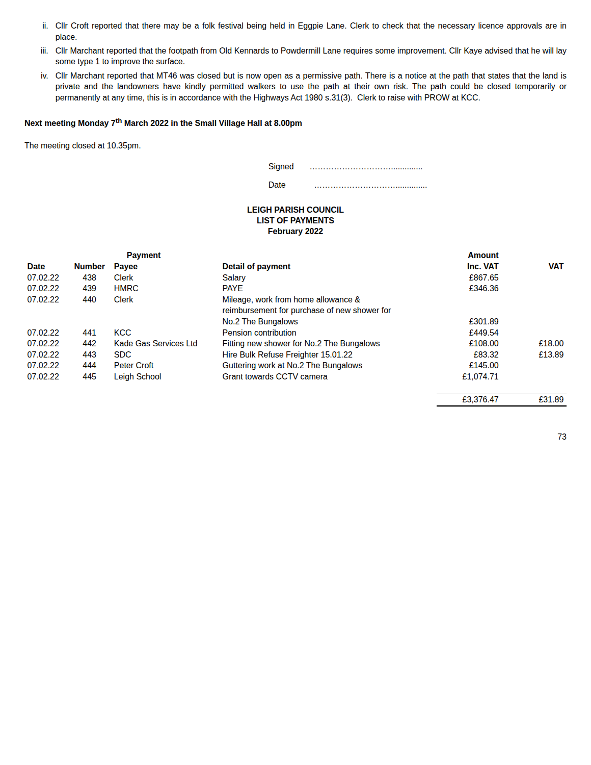Cllr Croft reported that there may be a folk festival being held in Eggpie Lane. Clerk to check that the necessary licence approvals are in place.
Cllr Marchant reported that the footpath from Old Kennards to Powdermill Lane requires some improvement. Cllr Kaye advised that he will lay some type 1 to improve the surface.
Cllr Marchant reported that MT46 was closed but is now open as a permissive path. There is a notice at the path that states that the land is private and the landowners have kindly permitted walkers to use the path at their own risk. The path could be closed temporarily or permanently at any time, this is in accordance with the Highways Act 1980 s.31(3). Clerk to raise with PROW at KCC.
Next meeting Monday 7th March 2022 in the Small Village Hall at 8.00pm
The meeting closed at 10.35pm.
Signed …………………………..............
Date …………………………..............
LEIGH PARISH COUNCIL LIST OF PAYMENTS February 2022
| | Payment | | Amount | |
| --- | --- | --- | --- | --- |
| Date | Number | Payee | Detail of payment | Inc. VAT | VAT |
| 07.02.22 | 438 | Clerk | Salary | £867.65 | |
| 07.02.22 | 439 | HMRC | PAYE | £346.36 | |
| 07.02.22 | 440 | Clerk | Mileage, work from home allowance & reimbursement for purchase of new shower for No.2 The Bungalows | £301.89 | |
| 07.02.22 | 441 | KCC | Pension contribution | £449.54 | |
| 07.02.22 | 442 | Kade Gas Services Ltd | Fitting new shower for No.2 The Bungalows | £108.00 | £18.00 |
| 07.02.22 | 443 | SDC | Hire Bulk Refuse Freighter 15.01.22 | £83.32 | £13.89 |
| 07.02.22 | 444 | Peter Croft | Guttering work at No.2 The Bungalows | £145.00 | |
| 07.02.22 | 445 | Leigh School | Grant towards CCTV camera | £1,074.71 | |
| | | | | £3,376.47 | £31.89 |
73